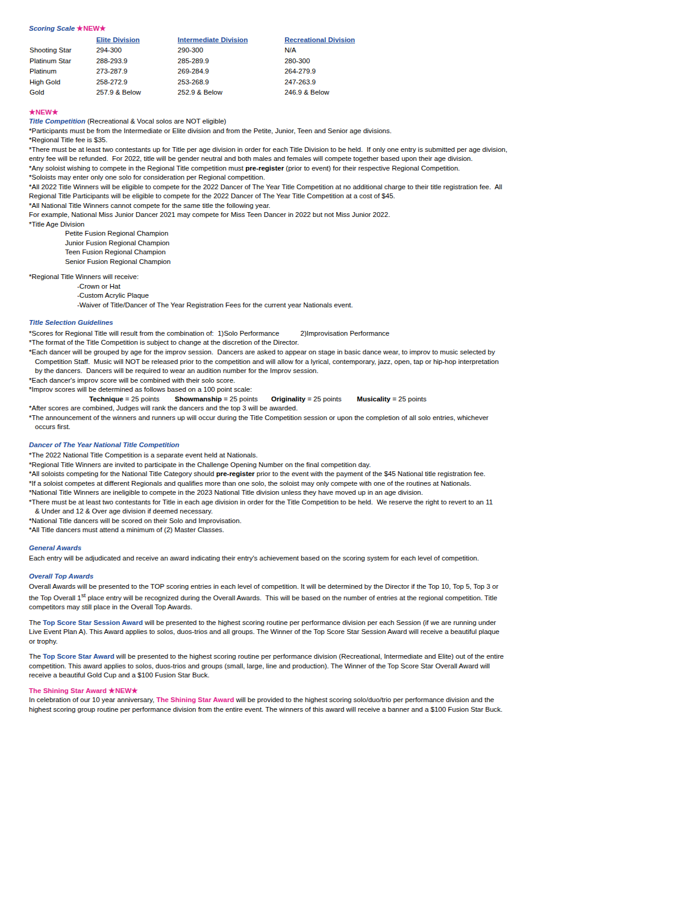Scoring Scale ★NEW★
| | Elite Division | Intermediate Division | Recreational Division |
| --- | --- | --- | --- |
| Shooting Star | 294-300 | 290-300 | N/A |
| Platinum Star | 288-293.9 | 285-289.9 | 280-300 |
| Platinum | 273-287.9 | 269-284.9 | 264-279.9 |
| High Gold | 258-272.9 | 253-268.9 | 247-263.9 |
| Gold | 257.9 & Below | 252.9 & Below | 246.9 & Below |
★NEW★
Title Competition (Recreational & Vocal solos are NOT eligible)
*Participants must be from the Intermediate or Elite division and from the Petite, Junior, Teen and Senior age divisions.
*Regional Title fee is $35.
*There must be at least two contestants up for Title per age division in order for each Title Division to be held. If only one entry is submitted per age division,
entry fee will be refunded. For 2022, title will be gender neutral and both males and females will compete together based upon their age division.
*Any soloist wishing to compete in the Regional Title competition must pre-register (prior to event) for their respective Regional Competition.
*Soloists may enter only one solo for consideration per Regional competition.
*All 2022 Title Winners will be eligible to compete for the 2022 Dancer of The Year Title Competition at no additional charge to their title registration fee. All
Regional Title Participants will be eligible to compete for the 2022 Dancer of The Year Title Competition at a cost of $45.
*All National Title Winners cannot compete for the same title the following year.
For example, National Miss Junior Dancer 2021 may compete for Miss Teen Dancer in 2022 but not Miss Junior 2022.
*Title Age Division
Petite Fusion Regional Champion
Junior Fusion Regional Champion
Teen Fusion Regional Champion
Senior Fusion Regional Champion
*Regional Title Winners will receive:
-Crown or Hat
-Custom Acrylic Plaque
-Waiver of Title/Dancer of The Year Registration Fees for the current year Nationals event.
Title Selection Guidelines
*Scores for Regional Title will result from the combination of: 1)Solo Performance 2)Improvisation Performance
*The format of the Title Competition is subject to change at the discretion of the Director.
*Each dancer will be grouped by age for the improv session. Dancers are asked to appear on stage in basic dance wear, to improv to music selected by
Competition Staff. Music will NOT be released prior to the competition and will allow for a lyrical, contemporary, jazz, open, tap or hip-hop interpretation
by the dancers. Dancers will be required to wear an audition number for the Improv session.
*Each dancer's improv score will be combined with their solo score.
*Improv scores will be determined as follows based on a 100 point scale:
Technique = 25 points Showmanship = 25 points Originality = 25 points Musicality = 25 points
*After scores are combined, Judges will rank the dancers and the top 3 will be awarded.
*The announcement of the winners and runners up will occur during the Title Competition session or upon the completion of all solo entries, whichever
occurs first.
Dancer of The Year National Title Competition
*The 2022 National Title Competition is a separate event held at Nationals.
*Regional Title Winners are invited to participate in the Challenge Opening Number on the final competition day.
*All soloists competing for the National Title Category should pre-register prior to the event with the payment of the $45 National title registration fee.
*If a soloist competes at different Regionals and qualifies more than one solo, the soloist may only compete with one of the routines at Nationals.
*National Title Winners are ineligible to compete in the 2023 National Title division unless they have moved up in an age division.
*There must be at least two contestants for Title in each age division in order for the Title Competition to be held. We reserve the right to revert to an 11
& Under and 12 & Over age division if deemed necessary.
*National Title dancers will be scored on their Solo and Improvisation.
*All Title dancers must attend a minimum of (2) Master Classes.
General Awards
Each entry will be adjudicated and receive an award indicating their entry's achievement based on the scoring system for each level of competition.
Overall Top Awards
Overall Awards will be presented to the TOP scoring entries in each level of competition. It will be determined by the Director if the Top 10, Top 5, Top 3 or
the Top Overall 1st place entry will be recognized during the Overall Awards. This will be based on the number of entries at the regional competition. Title
competitors may still place in the Overall Top Awards.
The Top Score Star Session Award will be presented to the highest scoring routine per performance division per each Session (if we are running under
Live Event Plan A). This Award applies to solos, duos-trios and all groups. The Winner of the Top Score Star Session Award will receive a beautiful plaque
or trophy.
The Top Score Star Award will be presented to the highest scoring routine per performance division (Recreational, Intermediate and Elite) out of the entire
competition. This award applies to solos, duos-trios and groups (small, large, line and production). The Winner of the Top Score Star Overall Award will
receive a beautiful Gold Cup and a $100 Fusion Star Buck.
The Shining Star Award ★NEW★
In celebration of our 10 year anniversary, The Shining Star Award will be provided to the highest scoring solo/duo/trio per performance division and the
highest scoring group routine per performance division from the entire event. The winners of this award will receive a banner and a $100 Fusion Star Buck.